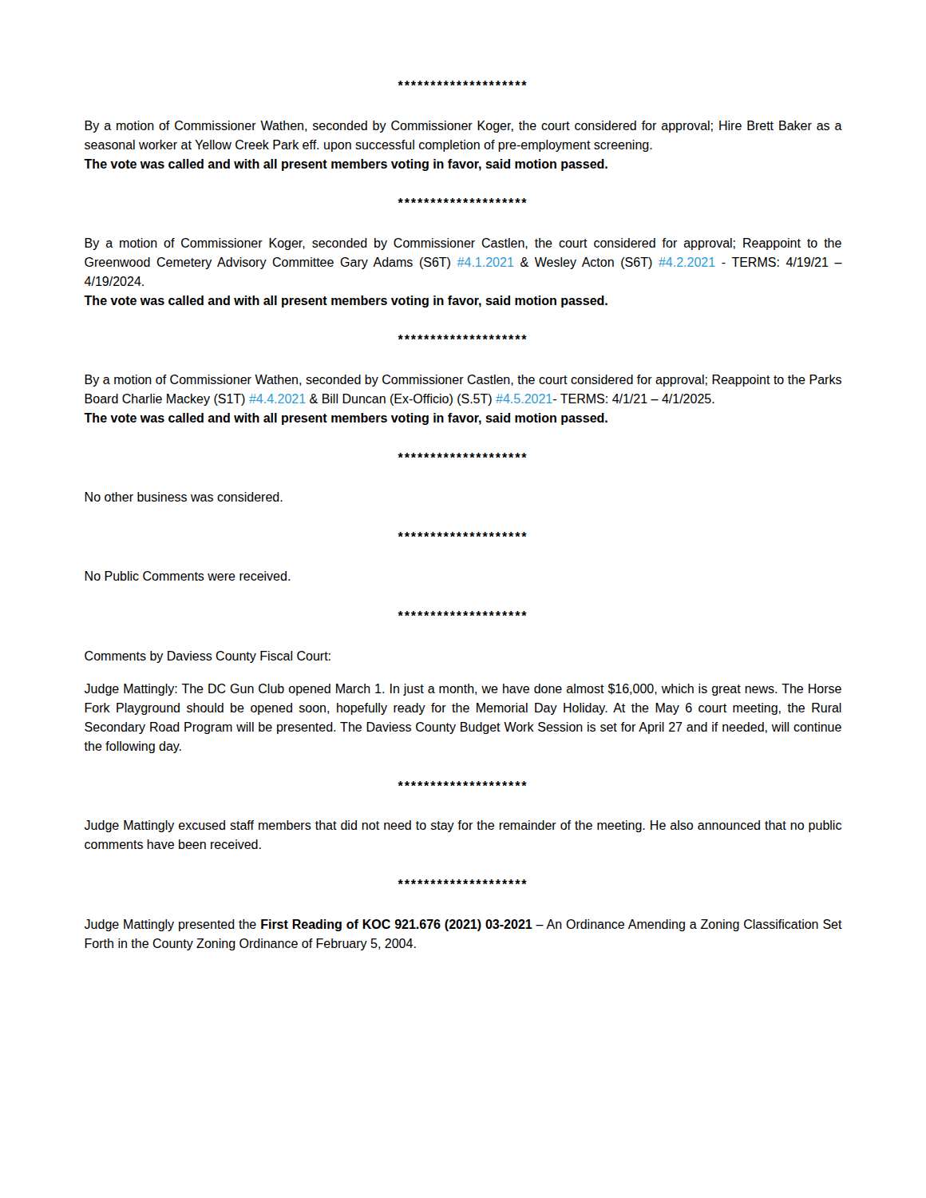********************
By a motion of Commissioner Wathen, seconded by Commissioner Koger, the court considered for approval; Hire Brett Baker as a seasonal worker at Yellow Creek Park eff. upon successful completion of pre-employment screening.
The vote was called and with all present members voting in favor, said motion passed.
********************
By a motion of Commissioner Koger, seconded by Commissioner Castlen, the court considered for approval; Reappoint to the Greenwood Cemetery Advisory Committee Gary Adams (S6T) #4.1.2021 & Wesley Acton (S6T) #4.2.2021 - TERMS: 4/19/21 – 4/19/2024.
The vote was called and with all present members voting in favor, said motion passed.
********************
By a motion of Commissioner Wathen, seconded by Commissioner Castlen, the court considered for approval; Reappoint to the Parks Board Charlie Mackey (S1T) #4.4.2021 & Bill Duncan (Ex-Officio) (S.5T) #4.5.2021- TERMS: 4/1/21 – 4/1/2025.
The vote was called and with all present members voting in favor, said motion passed.
********************
No other business was considered.
********************
No Public Comments were received.
********************
Comments by Daviess County Fiscal Court:
Judge Mattingly: The DC Gun Club opened March 1. In just a month, we have done almost $16,000, which is great news. The Horse Fork Playground should be opened soon, hopefully ready for the Memorial Day Holiday. At the May 6 court meeting, the Rural Secondary Road Program will be presented. The Daviess County Budget Work Session is set for April 27 and if needed, will continue the following day.
********************
Judge Mattingly excused staff members that did not need to stay for the remainder of the meeting. He also announced that no public comments have been received.
********************
Judge Mattingly presented the First Reading of KOC 921.676 (2021) 03-2021 – An Ordinance Amending a Zoning Classification Set Forth in the County Zoning Ordinance of February 5, 2004.